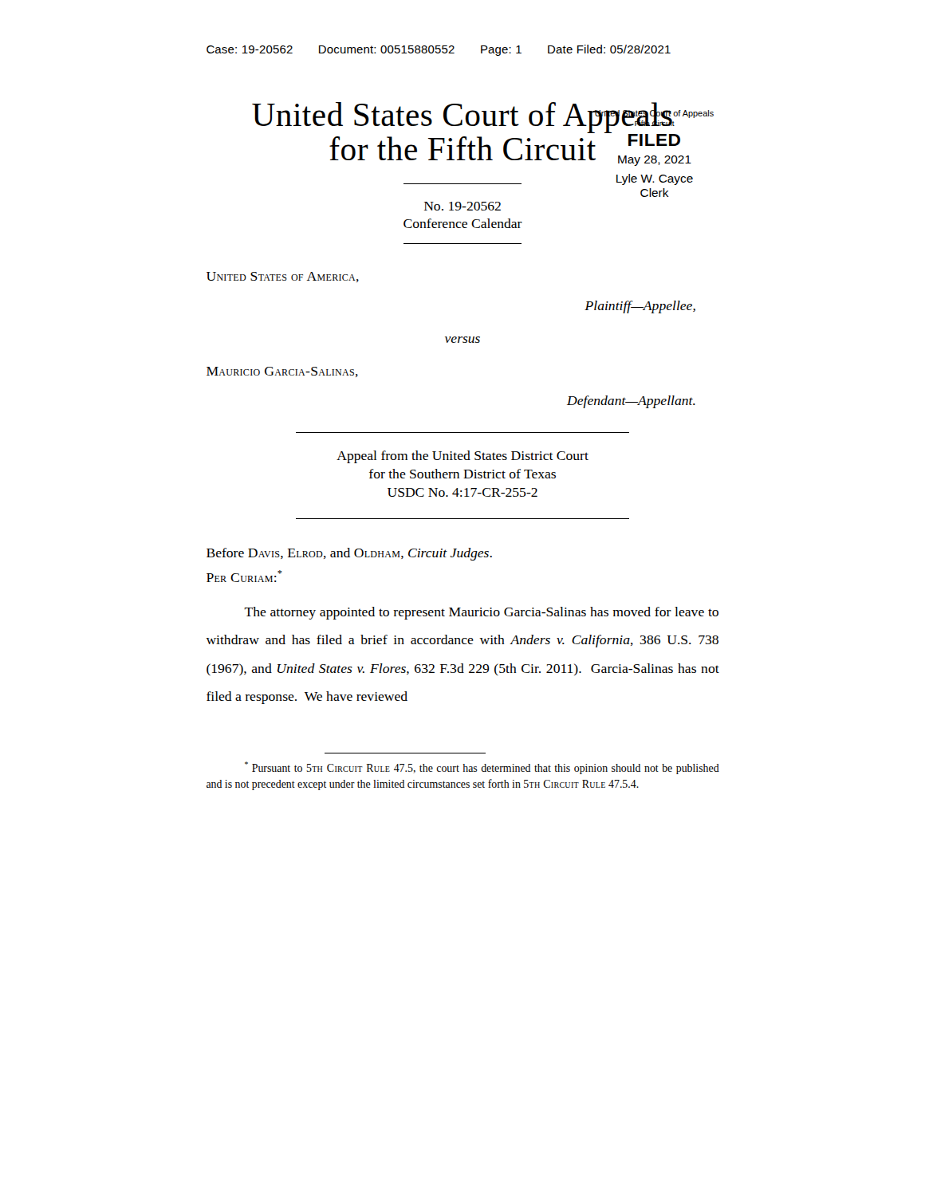Case: 19-20562 Document: 00515880552 Page: 1 Date Filed: 05/28/2021
United States Court of Appeals
Fifth Circuit
FILED
May 28, 2021
Lyle W. Cayce
Clerk
United States Court of Appeals for the Fifth Circuit
No. 19-20562
Conference Calendar
United States of America,
Plaintiff—Appellee,
versus
Mauricio Garcia-Salinas,
Defendant—Appellant.
Appeal from the United States District Court
for the Southern District of Texas
USDC No. 4:17-CR-255-2
Before Davis, Elrod, and Oldham, Circuit Judges.
Per Curiam:*
The attorney appointed to represent Mauricio Garcia-Salinas has moved for leave to withdraw and has filed a brief in accordance with Anders v. California, 386 U.S. 738 (1967), and United States v. Flores, 632 F.3d 229 (5th Cir. 2011). Garcia-Salinas has not filed a response. We have reviewed
* Pursuant to 5th Circuit Rule 47.5, the court has determined that this opinion should not be published and is not precedent except under the limited circumstances set forth in 5th Circuit Rule 47.5.4.